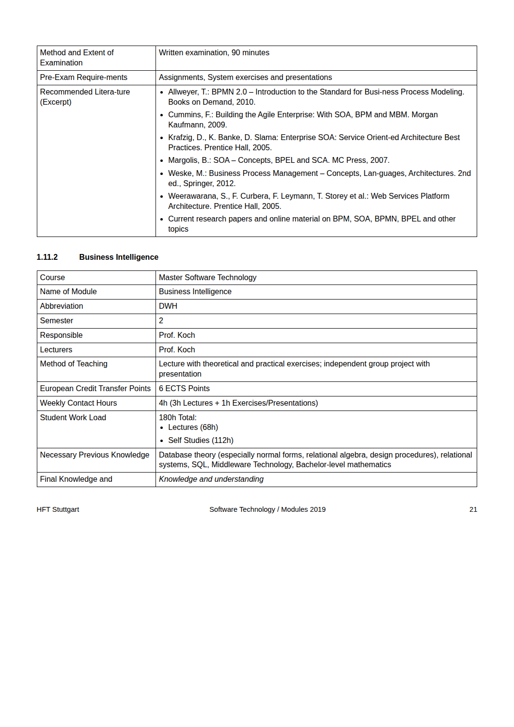| Method and Extent of Examination | Written examination, 90 minutes |
| Pre-Exam Require-ments | Assignments, System exercises and presentations |
| Recommended Litera-ture (Excerpt) | Allweyer, T.: BPMN 2.0 – Introduction to the Standard for Busi-ness Process Modeling. Books on Demand, 2010. Cummins, F.: Building the Agile Enterprise: With SOA, BPM and MBM. Morgan Kaufmann, 2009. Krafzig, D., K. Banke, D. Slama: Enterprise SOA: Service Orient-ed Architecture Best Practices. Prentice Hall, 2005. Margolis, B.: SOA – Concepts, BPEL and SCA. MC Press, 2007. Weske, M.: Business Process Management – Concepts, Lan-guages, Architectures. 2nd ed., Springer, 2012. Weerawarana, S., F. Curbera, F. Leymann, T. Storey et al.: Web Services Platform Architecture. Prentice Hall, 2005. Current research papers and online material on BPM, SOA, BPMN, BPEL and other topics |
1.11.2 Business Intelligence
| Course | Master Software Technology |
| Name of Module | Business Intelligence |
| Abbreviation | DWH |
| Semester | 2 |
| Responsible | Prof. Koch |
| Lecturers | Prof. Koch |
| Method of Teaching | Lecture with theoretical and practical exercises; independent group project with presentation |
| European Credit Transfer Points | 6 ECTS Points |
| Weekly Contact Hours | 4h (3h Lectures + 1h Exercises/Presentations) |
| Student Work Load | 180h Total: Lectures (68h) Self Studies (112h) |
| Necessary Previous Knowledge | Database theory (especially normal forms, relational algebra, design procedures), relational systems, SQL, Middleware Technology, Bachelor-level mathematics |
| Final Knowledge and | Knowledge and understanding |
HFT Stuttgart
Software Technology / Modules 2019
21